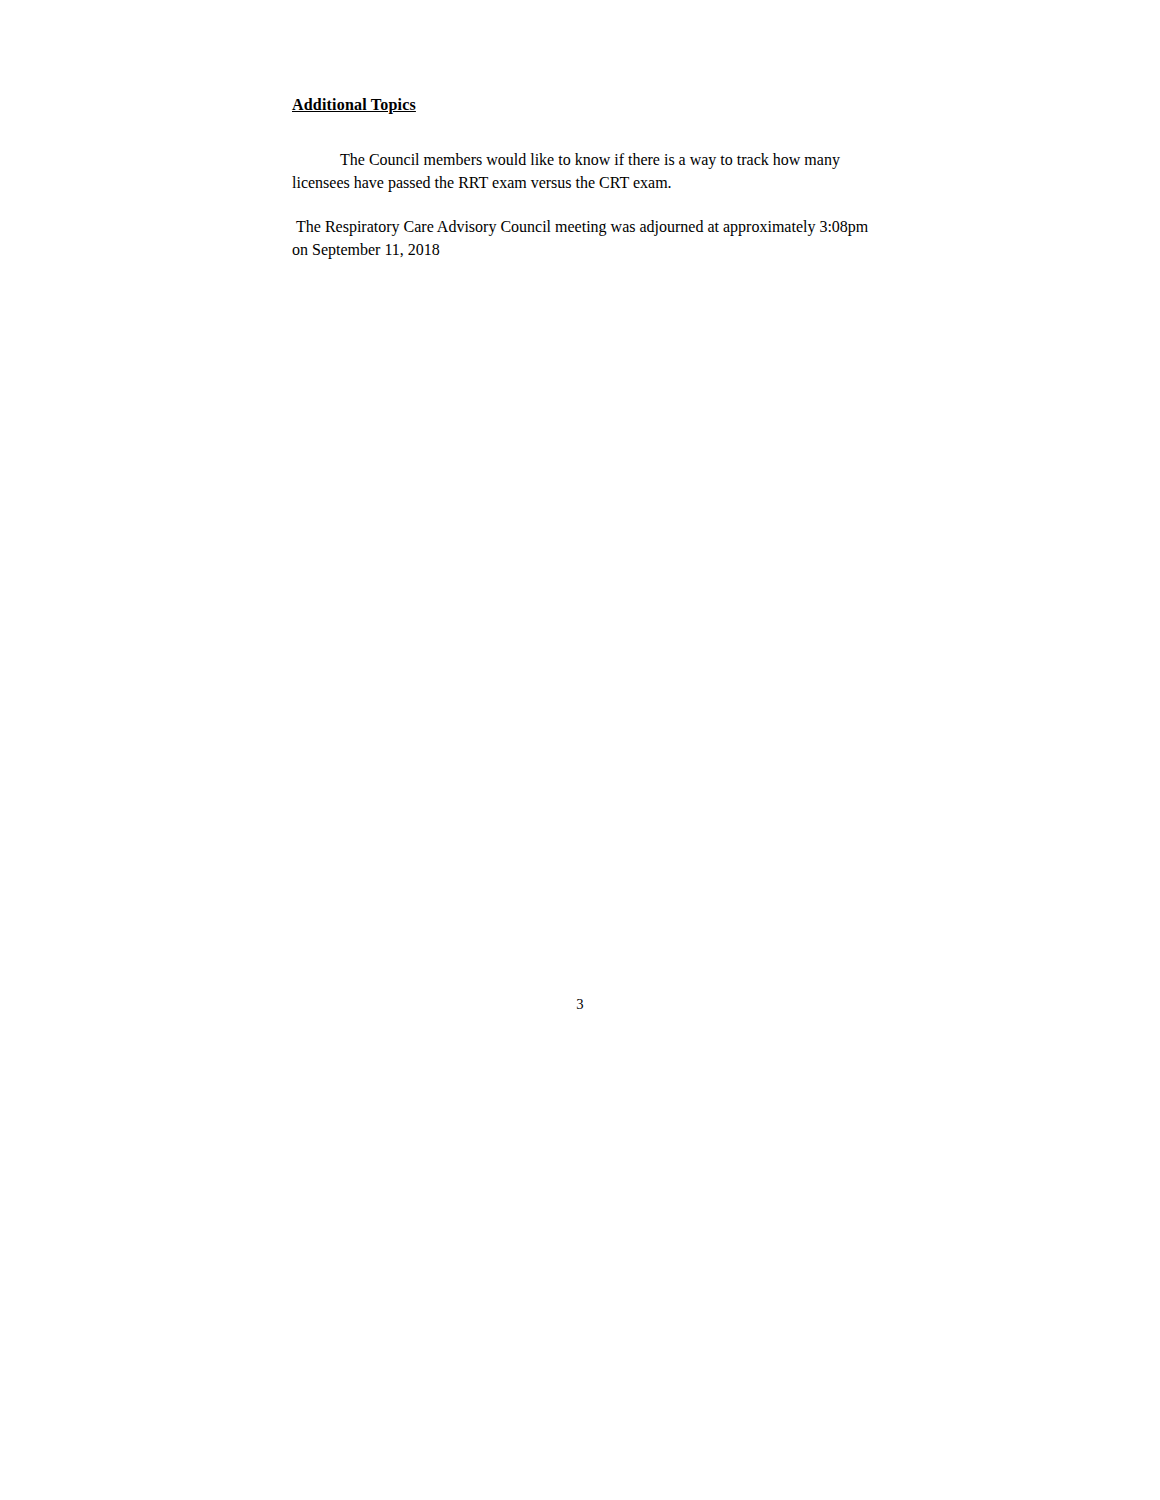Additional Topics
The Council members would like to know if there is a way to track how many licensees have passed the RRT exam versus the CRT exam.
The Respiratory Care Advisory Council meeting was adjourned at approximately 3:08pm on September 11, 2018
3